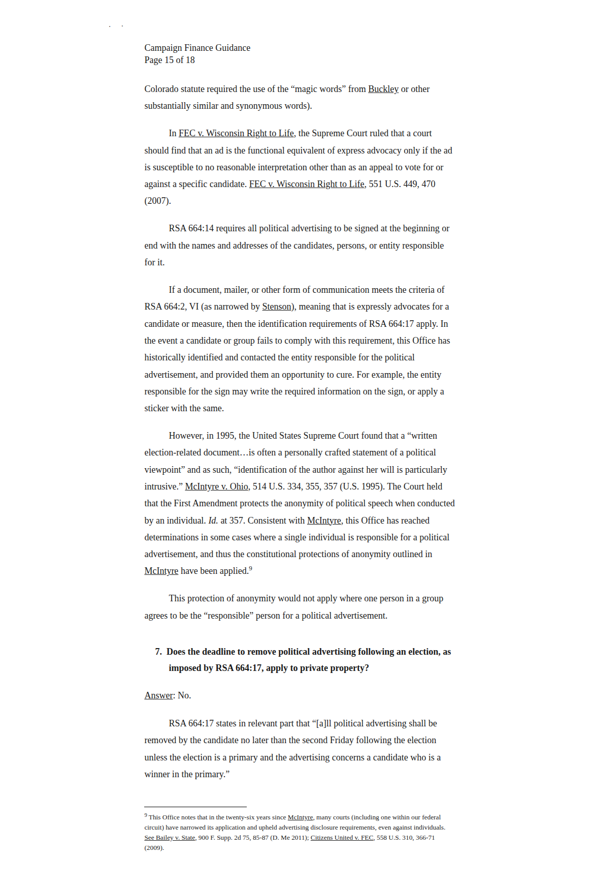..
Campaign Finance Guidance
Page 15 of 18
Colorado statute required the use of the “magic words” from Buckley or other substantially similar and synonymous words).
In FEC v. Wisconsin Right to Life, the Supreme Court ruled that a court should find that an ad is the functional equivalent of express advocacy only if the ad is susceptible to no reasonable interpretation other than as an appeal to vote for or against a specific candidate. FEC v. Wisconsin Right to Life, 551 U.S. 449, 470 (2007).
RSA 664:14 requires all political advertising to be signed at the beginning or end with the names and addresses of the candidates, persons, or entity responsible for it.
If a document, mailer, or other form of communication meets the criteria of RSA 664:2, VI (as narrowed by Stenson), meaning that is expressly advocates for a candidate or measure, then the identification requirements of RSA 664:17 apply. In the event a candidate or group fails to comply with this requirement, this Office has historically identified and contacted the entity responsible for the political advertisement, and provided them an opportunity to cure. For example, the entity responsible for the sign may write the required information on the sign, or apply a sticker with the same.
However, in 1995, the United States Supreme Court found that a “written election-related document…is often a personally crafted statement of a political viewpoint” and as such, “identification of the author against her will is particularly intrusive.” McIntyre v. Ohio, 514 U.S. 334, 355, 357 (U.S. 1995). The Court held that the First Amendment protects the anonymity of political speech when conducted by an individual. Id. at 357. Consistent with McIntyre, this Office has reached determinations in some cases where a single individual is responsible for a political advertisement, and thus the constitutional protections of anonymity outlined in McIntyre have been applied.9
This protection of anonymity would not apply where one person in a group agrees to be the “responsible” person for a political advertisement.
7. Does the deadline to remove political advertising following an election, as imposed by RSA 664:17, apply to private property?
Answer: No.
RSA 664:17 states in relevant part that “[a]ll political advertising shall be removed by the candidate no later than the second Friday following the election unless the election is a primary and the advertising concerns a candidate who is a winner in the primary.”
9 This Office notes that in the twenty-six years since McIntyre, many courts (including one within our federal circuit) have narrowed its application and upheld advertising disclosure requirements, even against individuals. See Bailey v. State, 900 F. Supp. 2d 75, 85-87 (D. Me 2011); Citizens United v. FEC, 558 U.S. 310, 366-71 (2009).